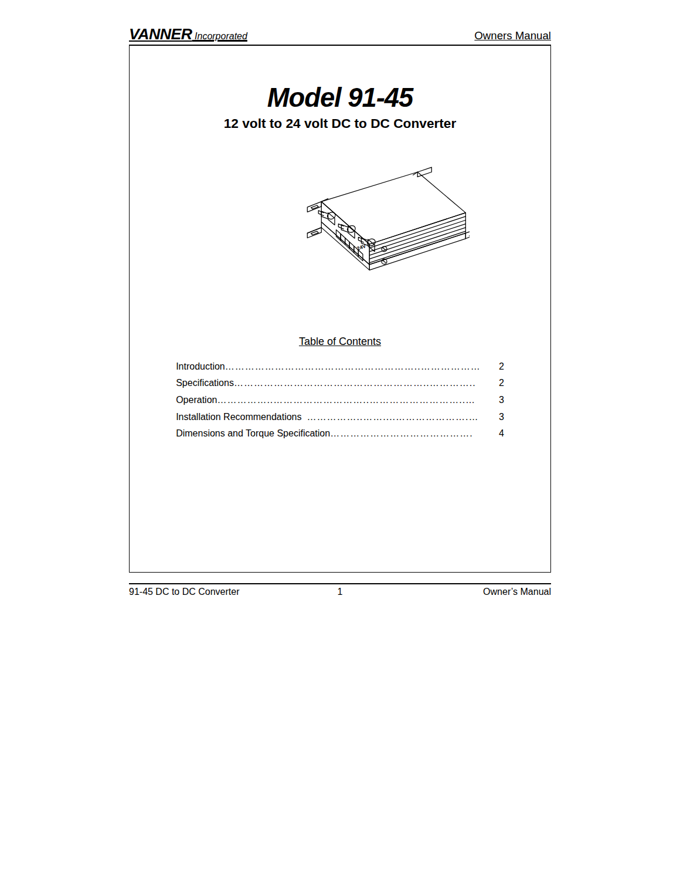VANNER Incorporated
Owners Manual
Model 91-45
12 volt to 24 volt DC to DC Converter
24V
Table of Contents
| Introduction …………………………………………………..……………… | 2 |
| Specifications …………………………………………………..………….. | 2 |
| Operation ……………..………………………..………………………..… | 3 |
| Installation Recommendations ……………..……....………………….… | 3 |
| Dimensions and Torque Specification ……………………………………. | 4 |
91-45 DC to DC Converter
1
Owner’s Manual